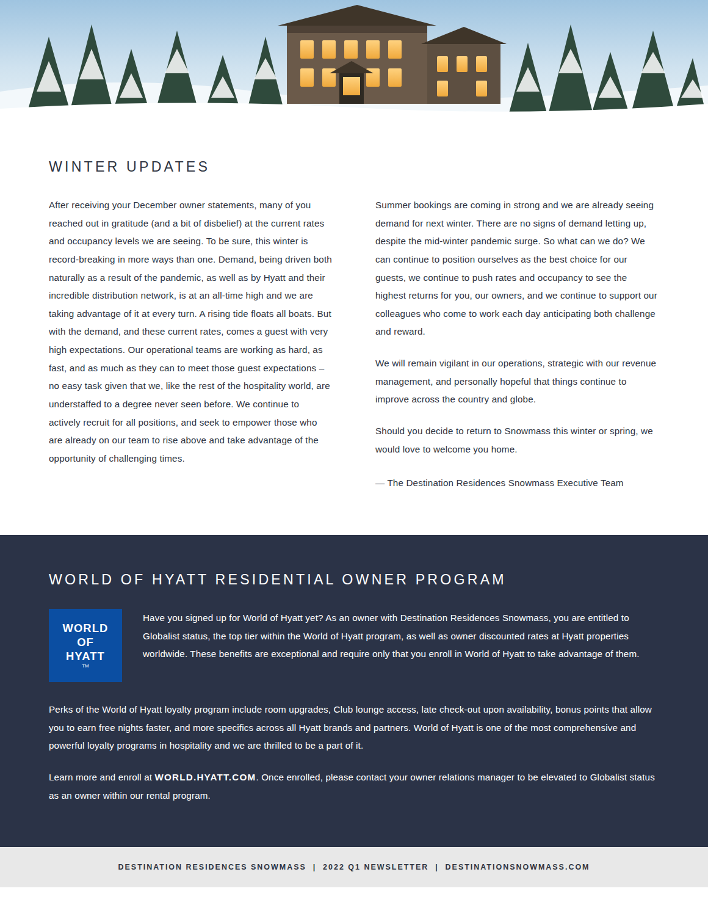Winter Updates
After receiving your December owner statements, many of you reached out in gratitude (and a bit of disbelief) at the current rates and occupancy levels we are seeing. To be sure, this winter is record-breaking in more ways than one. Demand, being driven both naturally as a result of the pandemic, as well as by Hyatt and their incredible distribution network, is at an all-time high and we are taking advantage of it at every turn. A rising tide floats all boats. But with the demand, and these current rates, comes a guest with very high expectations. Our operational teams are working as hard, as fast, and as much as they can to meet those guest expectations – no easy task given that we, like the rest of the hospitality world, are understaffed to a degree never seen before. We continue to actively recruit for all positions, and seek to empower those who are already on our team to rise above and take advantage of the opportunity of challenging times.
Summer bookings are coming in strong and we are already seeing demand for next winter. There are no signs of demand letting up, despite the mid-winter pandemic surge. So what can we do? We can continue to position ourselves as the best choice for our guests, we continue to push rates and occupancy to see the highest returns for you, our owners, and we continue to support our colleagues who come to work each day anticipating both challenge and reward.
We will remain vigilant in our operations, strategic with our revenue management, and personally hopeful that things continue to improve across the country and globe.
Should you decide to return to Snowmass this winter or spring, we would love to welcome you home.
— The Destination Residences Snowmass Executive Team
World of Hyatt Residential Owner Program
WORLD OF HYATTTM
Have you signed up for World of Hyatt yet? As an owner with Destination Residences Snowmass, you are entitled to Globalist status, the top tier within the World of Hyatt program, as well as owner discounted rates at Hyatt properties worldwide. These benefits are exceptional and require only that you enroll in World of Hyatt to take advantage of them.
Perks of the World of Hyatt loyalty program include room upgrades, Club lounge access, late check-out upon availability, bonus points that allow you to earn free nights faster, and more specifics across all Hyatt brands and partners. World of Hyatt is one of the most comprehensive and powerful loyalty programs in hospitality and we are thrilled to be a part of it.
Learn more and enroll at WORLD.HYATT.COM. Once enrolled, please contact your owner relations manager to be elevated to Globalist status as an owner within our rental program.
Destination Residences Snowmass | 2022 Q1 Newsletter | destinationsnowmass.com